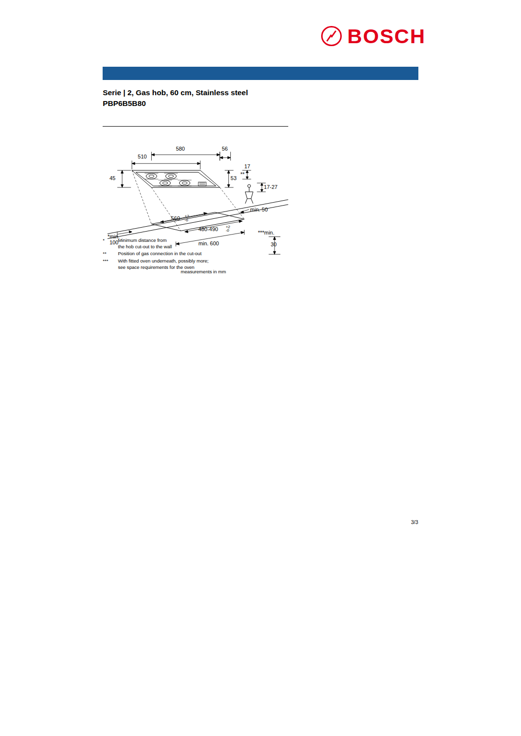BOSCH
Serie | 2, Gas hob, 60 cm, Stainless steel
PBP6B5B80
510 580 56 45 53 17 ** 17-27 560 +2 -0 480-490 +2 -0 min. 50 *min. 100 min. 600 ***min. 30
| * | Minimum distance from the hob cut-out to the wall |
| ** | Position of gas connection in the cut-out |
| *** | With fitted oven underneath, possibly more; see space requirements for the oven |
measurements in mm
3/3